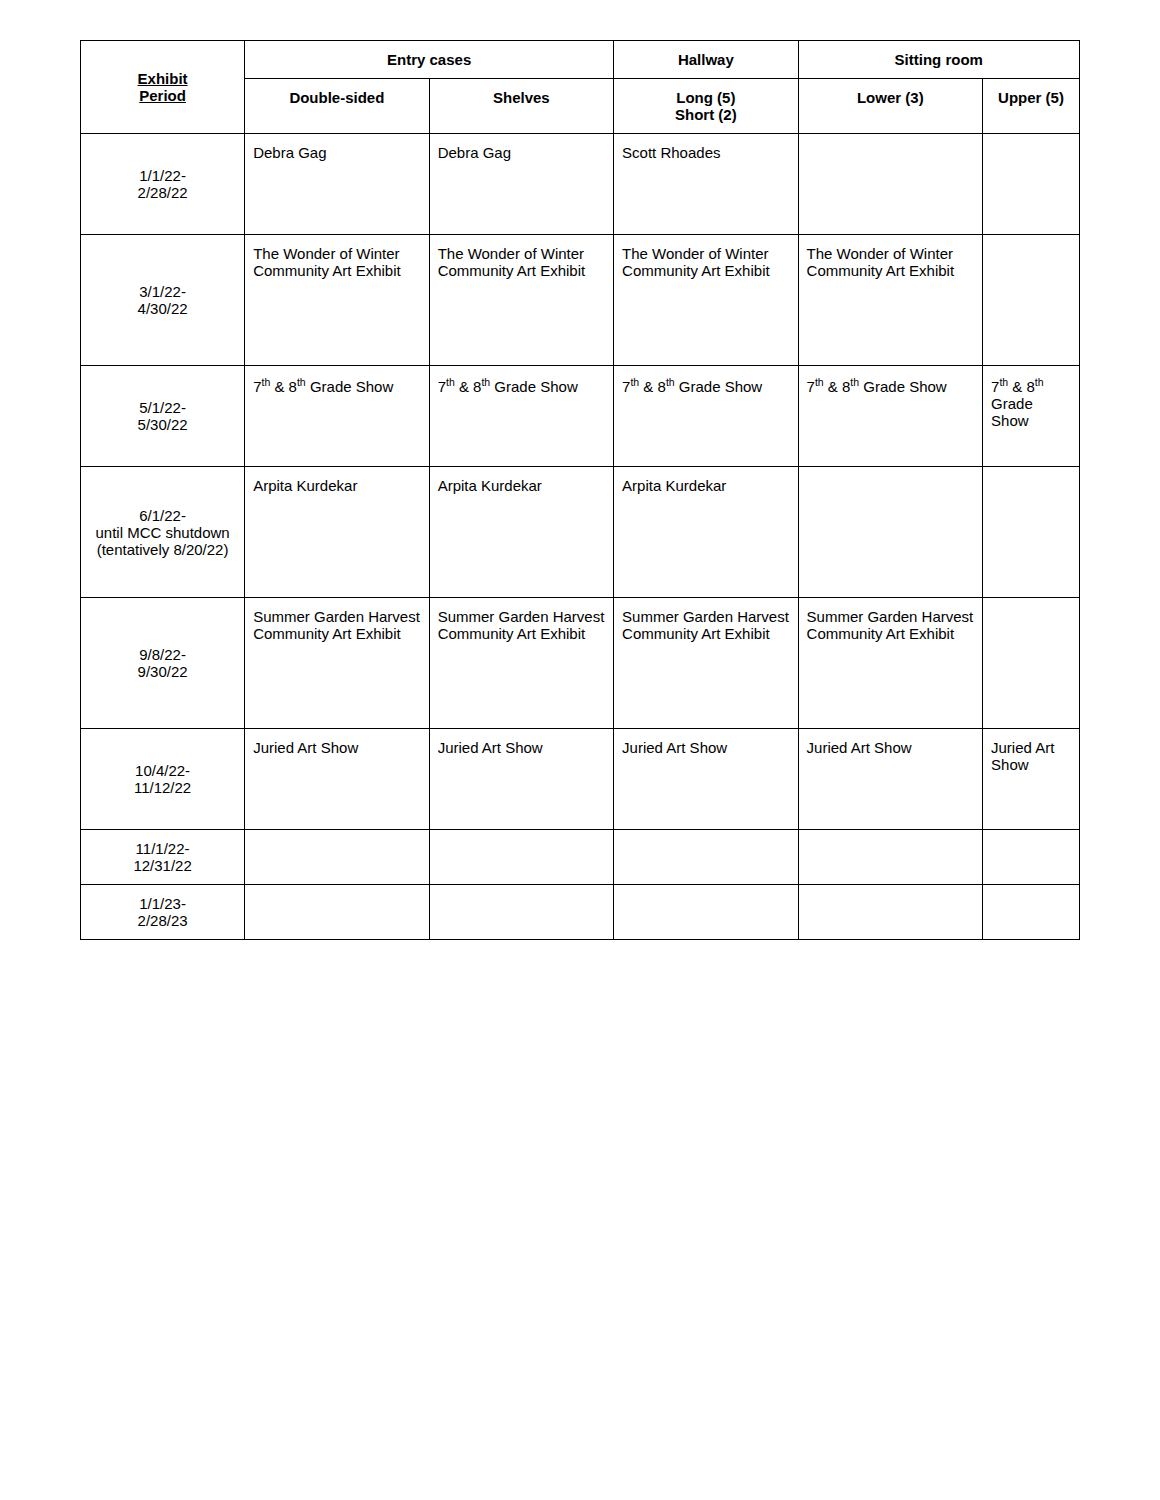| Exhibit Period | Entry cases | Hallway | Sitting room |
| --- | --- | --- | --- |
| Double-sided | Shelves | Long (5) Short (2) | Lower (3) | Upper (5) |
| 1/1/22- 2/28/22 | Debra Gag | Debra Gag | Scott Rhoades | | |
| 3/1/22- 4/30/22 | The Wonder of Winter Community Art Exhibit | The Wonder of Winter Community Art Exhibit | The Wonder of Winter Community Art Exhibit | The Wonder of Winter Community Art Exhibit | |
| 5/1/22- 5/30/22 | 7 th & 8 th Grade Show | 7 th & 8 th Grade Show | 7 th & 8 th Grade Show | 7 th & 8 th Grade Show | 7 th & 8 th Grade Show |
| 6/1/22- until MCC shutdown (tentatively 8/20/22) | Arpita Kurdekar | Arpita Kurdekar | Arpita Kurdekar | | |
| 9/8/22- 9/30/22 | Summer Garden Harvest Community Art Exhibit | Summer Garden Harvest Community Art Exhibit | Summer Garden Harvest Community Art Exhibit | Summer Garden Harvest Community Art Exhibit | |
| 10/4/22- 11/12/22 | Juried Art Show | Juried Art Show | Juried Art Show | Juried Art Show | Juried Art Show |
| 11/1/22- 12/31/22 | | | | | |
| 1/1/23- 2/28/23 | | | | | |